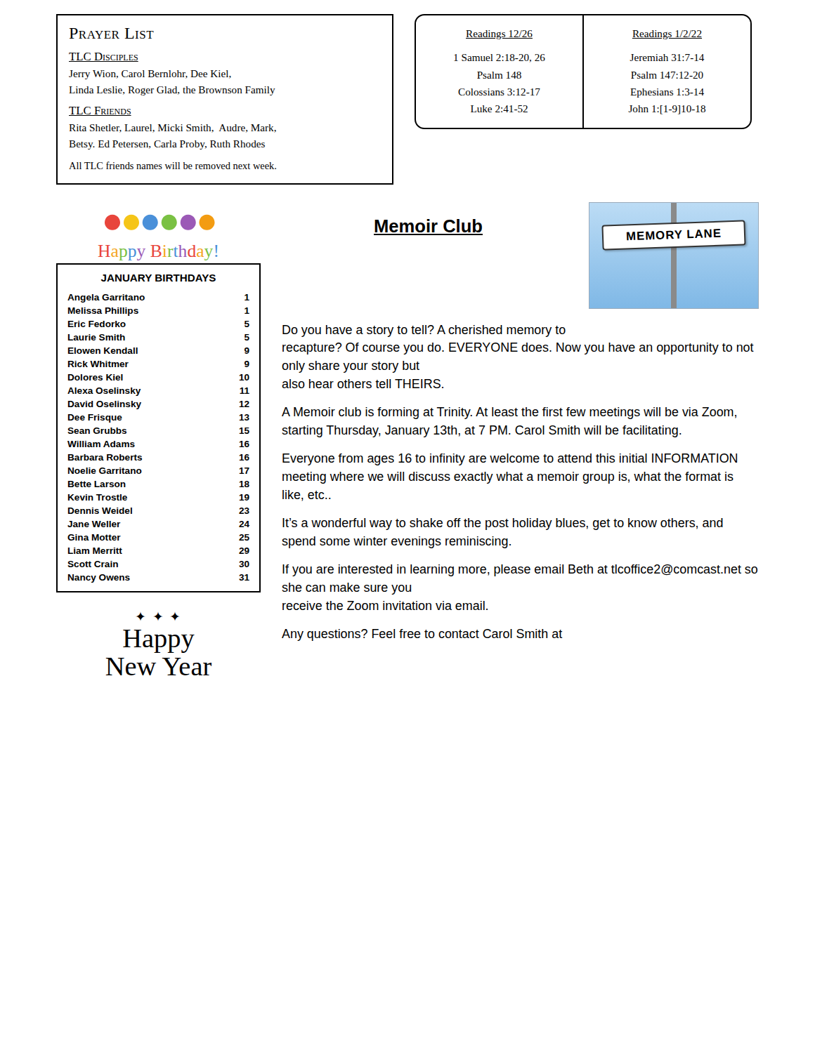Prayer List
TLC Disciples
Jerry Wion, Carol Bernlohr, Dee Kiel,
Linda Leslie, Roger Glad, the Brownson Family
TLC Friends
Rita Shetler, Laurel, Micki Smith, Audre, Mark,
Betsy. Ed Petersen, Carla Proby, Ruth Rhodes
All TLC friends names will be removed next week.
Readings 12/26
1 Samuel 2:18-20, 26
Psalm 148
Colossians 3:12-17
Luke 2:41-52
Readings 1/2/22
Jeremiah 31:7-14
Psalm 147:12-20
Ephesians 1:3-14
John 1:[1-9]10-18
●●●●●●
Happy Birthday!
JANUARY BIRTHDAYS
| Angela Garritano | 1 |
| Melissa Phillips | 1 |
| Eric Fedorko | 5 |
| Laurie Smith | 5 |
| Elowen Kendall | 9 |
| Rick Whitmer | 9 |
| Dolores Kiel | 10 |
| Alexa Oselinsky | 11 |
| David Oselinsky | 12 |
| Dee Frisque | 13 |
| Sean Grubbs | 15 |
| William Adams | 16 |
| Barbara Roberts | 16 |
| Noelie Garritano | 17 |
| Bette Larson | 18 |
| Kevin Trostle | 19 |
| Dennis Weidel | 23 |
| Jane Weller | 24 |
| Gina Motter | 25 |
| Liam Merritt | 29 |
| Scott Crain | 30 |
| Nancy Owens | 31 |
✦ ✦ ✦ Happy
New Year
Memoir Club
MEMORY LANE
Do you have a story to tell? A cherished memory to
recapture? Of course you do. EVERYONE does. Now you have an opportunity to not only share your story but
also hear others tell THEIRS.
A Memoir club is forming at Trinity. At least the first few meetings will be via Zoom, starting Thursday, January 13th, at 7 PM. Carol Smith will be facilitating.
Everyone from ages 16 to infinity are welcome to attend this initial INFORMATION meeting where we will discuss exactly what a memoir group is, what the format is like, etc..
It’s a wonderful way to shake off the post holiday blues, get to know others, and spend some winter evenings reminiscing.
If you are interested in learning more, please email Beth at tlcoffice2@comcast.net so she can make sure you
receive the Zoom invitation via email.
Any questions? Feel free to contact Carol Smith at